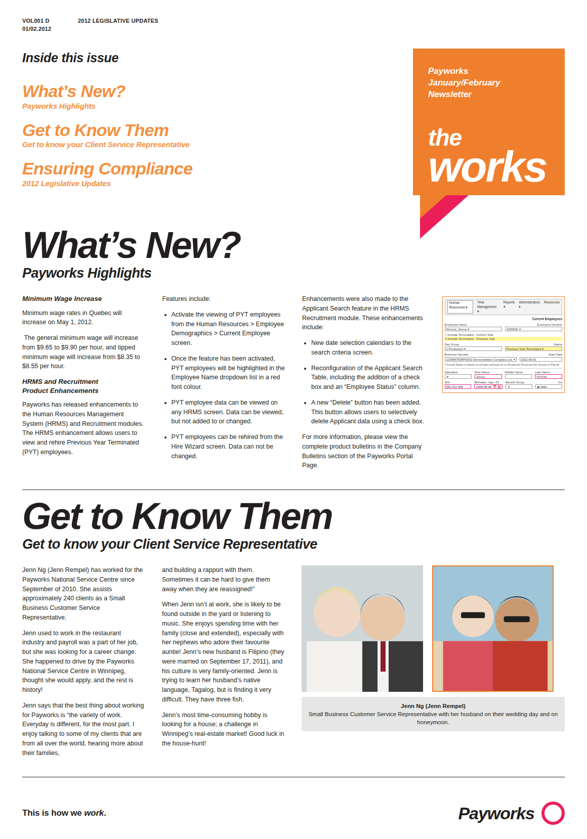VOL001 D 2012 LEGISLATIVE UPDATES
01/02.2012
Inside this issue
What’s New?
Payworks Highlights
Get to Know Them
Get to know your Client Service Representative
Ensuring Compliance
2012 Legislative Updates
Payworks
January/February
Newsletter
the
works
What’s New?
Payworks Highlights
Minimum Wage Increase
Minimum wage rates in Quebec will increase on May 1, 2012.
The general minimum wage will increase from $9.65 to $9.90 per hour, and tipped minimum wage will increase from $8.35 to $8.55 per hour.
HRMS and Recruitment
Product Enhancements
Payworks has released enhancements to the Human Resources Management System (HRMS) and Recruitment modules. The HRMS enhancement allows users to view and rehire Previous Year Terminated (PYT) employees.
Features include:
Activate the viewing of PYT employees from the Human Resources > Employee Demographics > Current Employee screen.
Once the feature has been activated, PYT employees will be highlighted in the Employee Name dropdown list in a red font colour.
PYT employee data can be viewed on any HRMS screen. Data can be viewed, but not added to or changed.
PYT employees can be rehired from the Hire Wizard screen. Data can not be changed.
Enhancements were also made to the Applicant Search feature in the HRMS Recruitment module. These enhancements include:
New date selection calendars to the search criteria screen.
Reconfiguration of the Applicant Search Table, including the addition of a check box and an “Employee Status” column.
A new “Delete” button has been added. This button allows users to selectively delete Applicant data using a check box.
For more information, please view the complete product bulletins in the Company Bulletins section of the Payworks Portal Page.
Human Resources ▾ Time Management ▾ Reports ▾ Administrators ▾ Resources
Current Employees
Employee Name
Kimmel, Jimmy ▾
Employee Number
1000001 ▾
☐ Include Terminated - Current Year
☑ Include Terminated - Previous Year
Pay Group
1-Production ▾
Status
Previous Year Terminated ▾
Business Number
123456782RP0002 Demonstration Company Ltd. ▾
Start Date
2011-09-01
* Annual Salary is based on primary earning set on Employee Personal Info Screen in Payroll
Salutation
▾
First Name
Jimmy
Middle Name
Last Name
Kimmel
SIN
392 012 938
Birthdate Age: 43
1968-08-08 📅 ❌
Benefit Group
▾
Ge
◉ Male
Get to Know Them
Get to know your Client Service Representative
Jenn Ng (Jenn Rempel) has worked for the Payworks National Service Centre since September of 2010. She assists approximately 240 clients as a Small Business Customer Service Representative.
Jenn used to work in the restaurant industry and payroll was a part of her job, but she was looking for a career change. She happened to drive by the Payworks National Service Centre in Winnipeg, thought she would apply, and the rest is history!
Jenn says that the best thing about working for Payworks is “the variety of work. Everyday is different, for the most part. I enjoy talking to some of my clients that are from all over the world, hearing more about their families,
and building a rapport with them. Sometimes it can be hard to give them away when they are reassigned!”
When Jenn isn’t at work, she is likely to be found outside in the yard or listening to music. She enjoys spending time with her family (close and extended), especially with her nephews who adore their favourite auntie! Jenn’s new husband is Filipino (they were married on September 17, 2011), and his culture is very family-oriented. Jenn is trying to learn her husband’s native language, Tagalog, but is finding it very difficult. They have three fish.
Jenn’s most time-consuming hobby is looking for a house; a challenge in Winnipeg’s real-estate market! Good luck in the house-hunt!
Jenn Ng (Jenn Rempel) Small Business Customer Service Representative with her husband on their wedding day and on honeymoon.
This is how we work.
Payworks